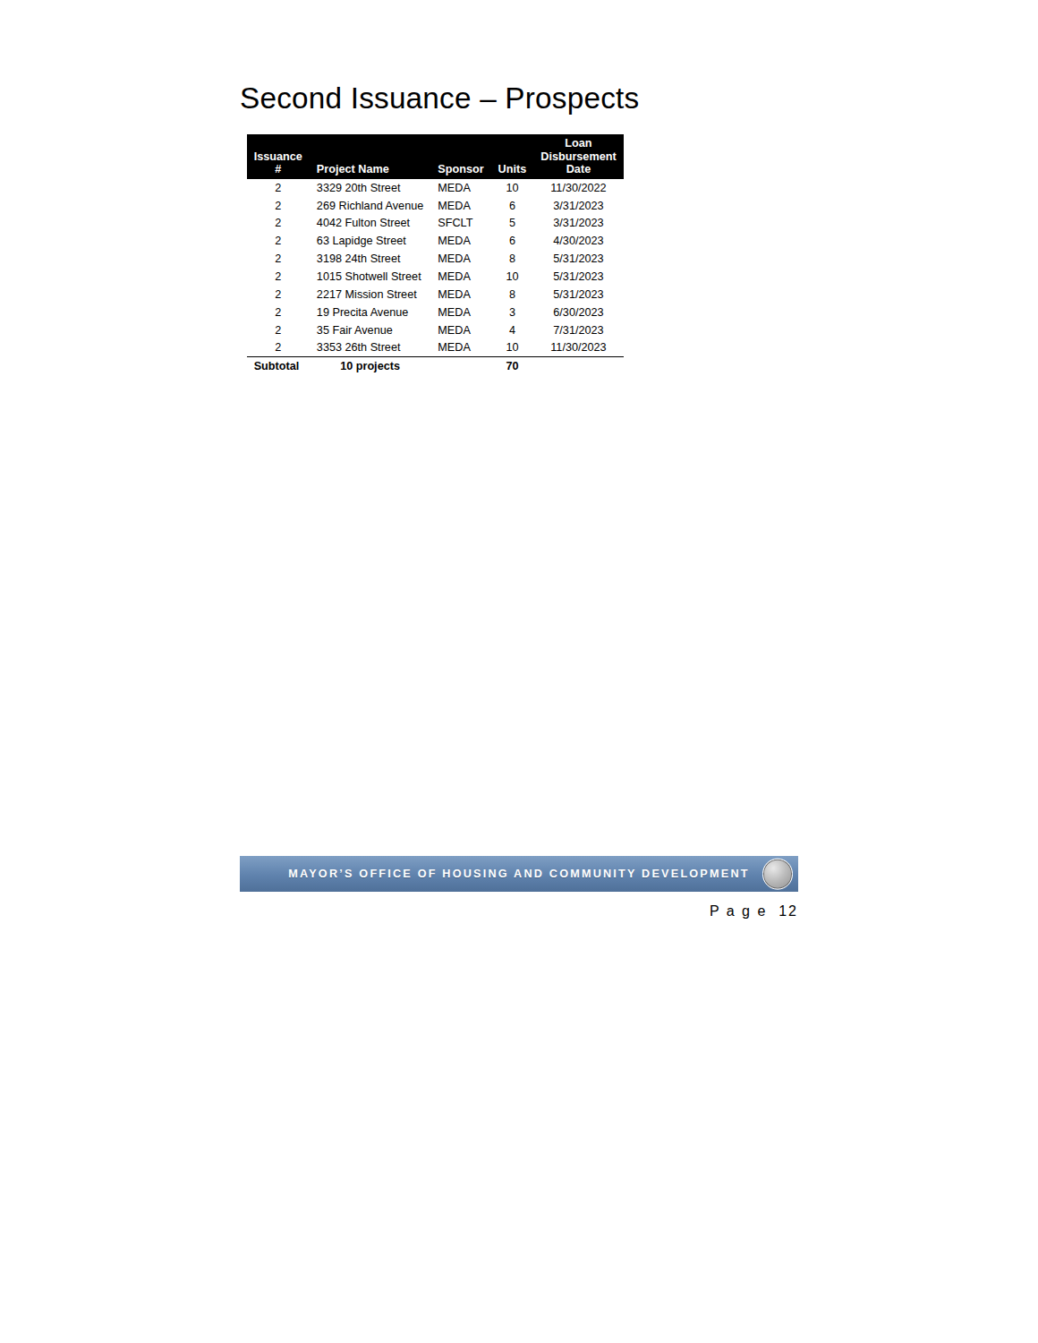Second Issuance – Prospects
| Issuance # | Project Name | Sponsor | Units | Loan Disbursement Date |
| --- | --- | --- | --- | --- |
| 2 | 3329 20th Street | MEDA | 10 | 11/30/2022 |
| 2 | 269 Richland Avenue | MEDA | 6 | 3/31/2023 |
| 2 | 4042 Fulton Street | SFCLT | 5 | 3/31/2023 |
| 2 | 63 Lapidge Street | MEDA | 6 | 4/30/2023 |
| 2 | 3198 24th Street | MEDA | 8 | 5/31/2023 |
| 2 | 1015 Shotwell Street | MEDA | 10 | 5/31/2023 |
| 2 | 2217 Mission Street | MEDA | 8 | 5/31/2023 |
| 2 | 19 Precita Avenue | MEDA | 3 | 6/30/2023 |
| 2 | 35 Fair Avenue | MEDA | 4 | 7/31/2023 |
| 2 | 3353 26th Street | MEDA | 10 | 11/30/2023 |
| Subtotal | 10 projects | | 70 | |
MAYOR’S OFFICE OF HOUSING AND COMMUNITY DEVELOPMENT
P a g e 12